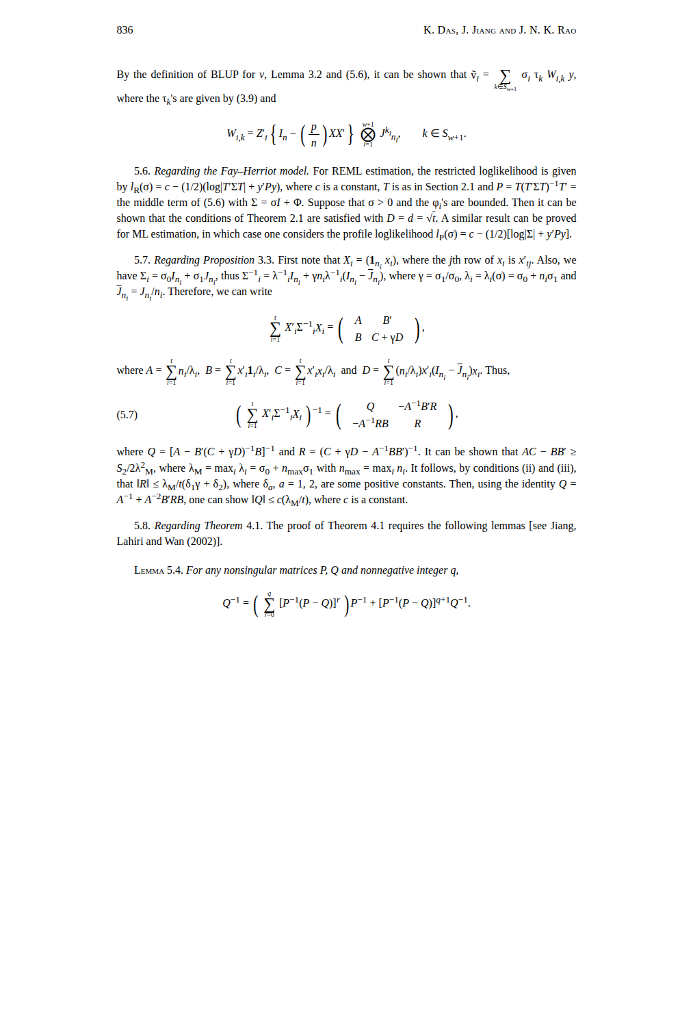836 K. Das, J. Jiang and J. N. K. Rao
By the definition of BLUP for v, Lemma 3.2 and (5.6), it can be shown that ṽi = ∑k∈Sw+1 σi τk Wi,k y, where the τk's are given by (3.9) and
Wi,k = Z′i{In − (pn) XX′} w+1⨂l=1 Jklnl, k ∈ Sw+1.
5.6. Regarding the Fay–Herriot model. For REML estimation, the restricted loglikelihood is given by lR(σ) = c − (1/2)(log|T′ΣT| + y′Py), where c is a constant, T is as in Section 2.1 and P = T(T′ΣT)−1T′ = the middle term of (5.6) with Σ = σI + Φ. Suppose that σ > 0 and the φi's are bounded. Then it can be shown that the conditions of Theorem 2.1 are satisfied with D = d = √t. A similar result can be proved for ML estimation, in which case one considers the profile loglikelihood lP(σ) = c − (1/2)[log|Σ| + y′Py].
5.7. Regarding Proposition 3.3. First note that Xi = (1ni xi), where the jth row of xi is x′ij. Also, we have Σi = σ0Ini + σ1Jni, thus Σ−1i = λ−1iIni + γniλ−1i(Ini − Jni), where γ = σ1/σ0, λi = λi(σ) = σ0 + niσ1 and Jni = Jni/ni. Therefore, we can write
t∑i=1 X′iΣ−1iXi = (
| A | B ′ |
| B | C + γ D |
),
where A = t∑i=1 ni/λi, B = t∑i=1 x′i1i/λi, C = t∑i=1 x′ixi/λi and D = t∑i=1(ni/λi)x′i(Ini − Jni)xi. Thus,
(5.7) ( t∑i=1 X′iΣ−1iXi )−1 = (
| Q | − A −1 B ′ R |
| − A −1 RB | R |
),
where Q = [A − B′(C + γD)−1B]−1 and R = (C + γD − A−1BB′)−1. It can be shown that AC − BB′ ≥ S2/2λ2M, where λM = maxi λi = σ0 + nmaxσ1 with nmax = maxi ni. It follows, by conditions (ii) and (iii), that ‖R‖ ≤ λM/t(δ1γ + δ2), where δa, a = 1, 2, are some positive constants. Then, using the identity Q = A−1 + A−2B′RB, one can show ‖Q‖ ≤ c(λM/t), where c is a constant.
5.8. Regarding Theorem 4.1. The proof of Theorem 4.1 requires the following lemmas [see Jiang, Lahiri and Wan (2002)].
Lemma 5.4. For any nonsingular matrices P, Q and nonnegative integer q,
Q−1 = ( q∑r=0 [P−1(P − Q)]r ) P−1 + [P−1(P − Q)]q+1Q−1.